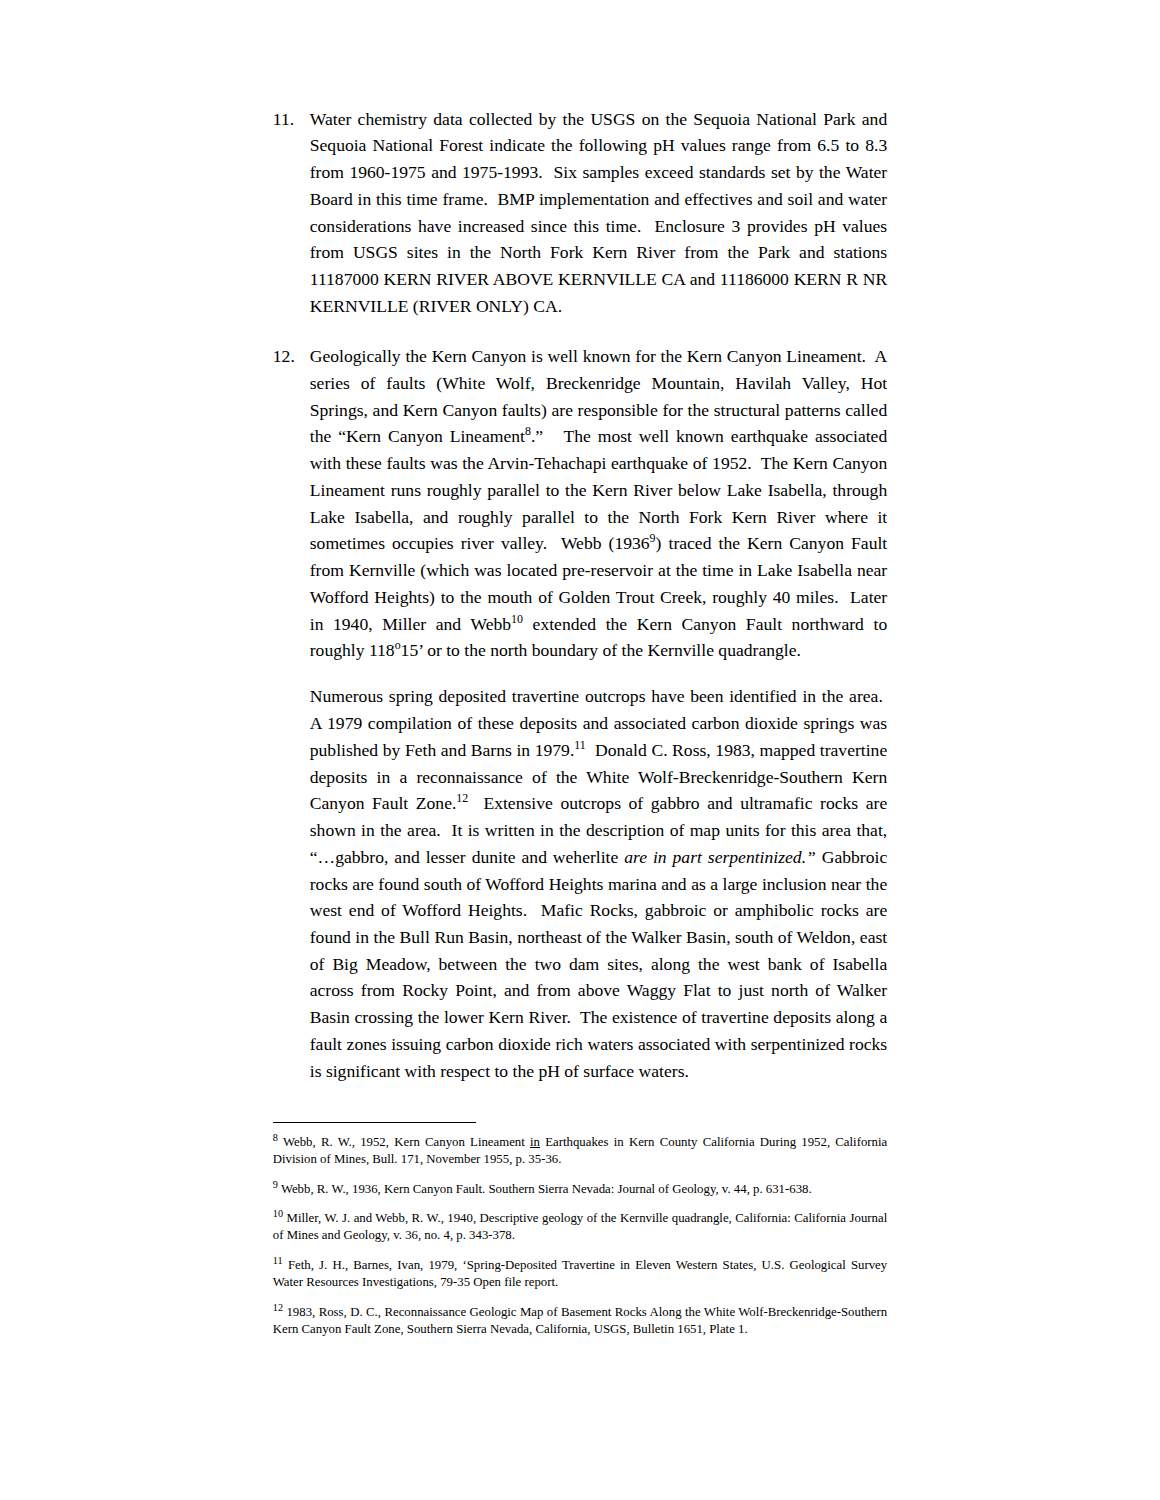11. Water chemistry data collected by the USGS on the Sequoia National Park and Sequoia National Forest indicate the following pH values range from 6.5 to 8.3 from 1960-1975 and 1975-1993. Six samples exceed standards set by the Water Board in this time frame. BMP implementation and effectives and soil and water considerations have increased since this time. Enclosure 3 provides pH values from USGS sites in the North Fork Kern River from the Park and stations 11187000 KERN RIVER ABOVE KERNVILLE CA and 11186000 KERN R NR KERNVILLE (RIVER ONLY) CA.
12. Geologically the Kern Canyon is well known for the Kern Canyon Lineament. A series of faults (White Wolf, Breckenridge Mountain, Havilah Valley, Hot Springs, and Kern Canyon faults) are responsible for the structural patterns called the “Kern Canyon Lineament8.” The most well known earthquake associated with these faults was the Arvin-Tehachapi earthquake of 1952. The Kern Canyon Lineament runs roughly parallel to the Kern River below Lake Isabella, through Lake Isabella, and roughly parallel to the North Fork Kern River where it sometimes occupies river valley. Webb (19369) traced the Kern Canyon Fault from Kernville (which was located pre-reservoir at the time in Lake Isabella near Wofford Heights) to the mouth of Golden Trout Creek, roughly 40 miles. Later in 1940, Miller and Webb10 extended the Kern Canyon Fault northward to roughly 118o15’ or to the north boundary of the Kernville quadrangle.
Numerous spring deposited travertine outcrops have been identified in the area. A 1979 compilation of these deposits and associated carbon dioxide springs was published by Feth and Barns in 1979.11 Donald C. Ross, 1983, mapped travertine deposits in a reconnaissance of the White Wolf-Breckenridge-Southern Kern Canyon Fault Zone.12 Extensive outcrops of gabbro and ultramafic rocks are shown in the area. It is written in the description of map units for this area that, “…gabbro, and lesser dunite and weherlite are in part serpentinized.” Gabbroic rocks are found south of Wofford Heights marina and as a large inclusion near the west end of Wofford Heights. Mafic Rocks, gabbroic or amphibolic rocks are found in the Bull Run Basin, northeast of the Walker Basin, south of Weldon, east of Big Meadow, between the two dam sites, along the west bank of Isabella across from Rocky Point, and from above Waggy Flat to just north of Walker Basin crossing the lower Kern River. The existence of travertine deposits along a fault zones issuing carbon dioxide rich waters associated with serpentinized rocks is significant with respect to the pH of surface waters.
8 Webb, R. W., 1952, Kern Canyon Lineament in Earthquakes in Kern County California During 1952, California Division of Mines, Bull. 171, November 1955, p. 35-36.
9 Webb, R. W., 1936, Kern Canyon Fault. Southern Sierra Nevada: Journal of Geology, v. 44, p. 631-638.
10 Miller, W. J. and Webb, R. W., 1940, Descriptive geology of the Kernville quadrangle, California: California Journal of Mines and Geology, v. 36, no. 4, p. 343-378.
11 Feth, J. H., Barnes, Ivan, 1979, ‘Spring-Deposited Travertine in Eleven Western States, U.S. Geological Survey Water Resources Investigations, 79-35 Open file report.
12 1983, Ross, D. C., Reconnaissance Geologic Map of Basement Rocks Along the White Wolf-Breckenridge-Southern Kern Canyon Fault Zone, Southern Sierra Nevada, California, USGS, Bulletin 1651, Plate 1.